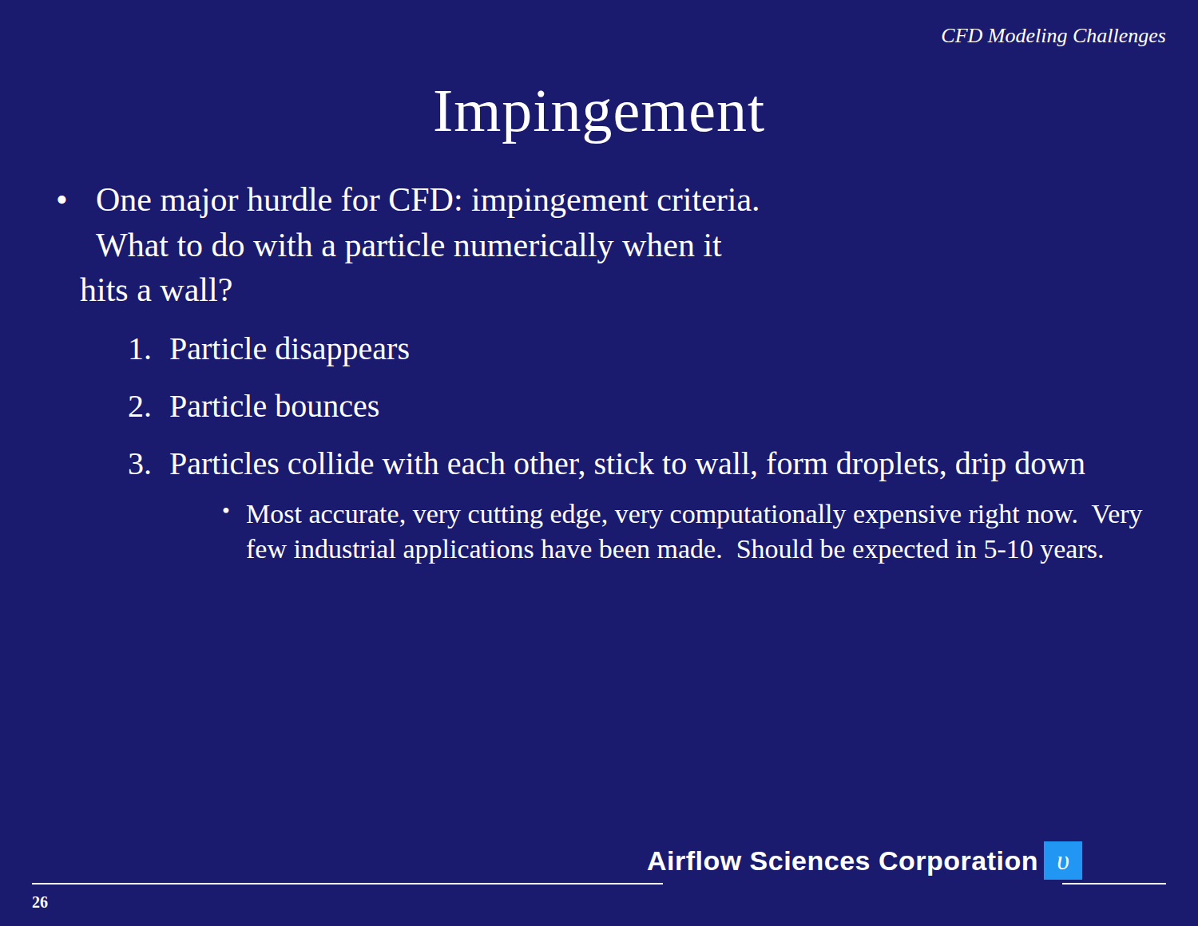CFD Modeling Challenges
Impingement
One major hurdle for CFD: impingement criteria. What to do with a particle numerically when it hits a wall?
Particle disappears
Particle bounces
Particles collide with each other, stick to wall, form droplets, drip down
Most accurate, very cutting edge, very computationally expensive right now. Very few industrial applications have been made. Should be expected in 5-10 years.
Airflow Sciences Corporation
υ
26